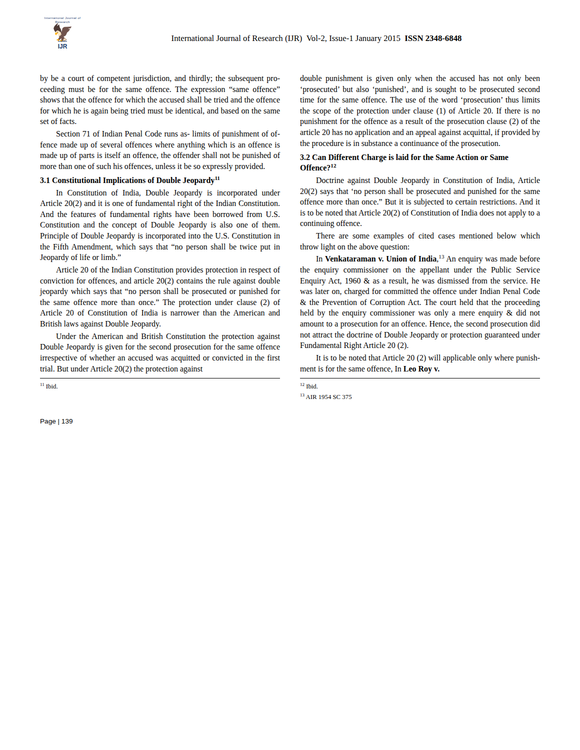International Journal of Research
🦅
IJR
International Journal of Research (IJR) Vol-2, Issue-1 January 2015 ISSN 2348-6848
by be a court of competent jurisdiction, and thirdly; the subsequent proceeding must be for the same offence. The expression “same offence” shows that the offence for which the accused shall be tried and the offence for which he is again being tried must be identical, and based on the same set of facts.
Section 71 of Indian Penal Code runs as- limits of punishment of offence made up of several offences where anything which is an offence is made up of parts is itself an offence, the offender shall not be punished of more than one of such his offences, unless it be so expressly provided.
3.1 Constitutional Implications of Double Jeopardy11
In Constitution of India, Double Jeopardy is incorporated under Article 20(2) and it is one of fundamental right of the Indian Constitution. And the features of fundamental rights have been borrowed from U.S. Constitution and the concept of Double Jeopardy is also one of them. Principle of Double Jeopardy is incorporated into the U.S. Constitution in the Fifth Amendment, which says that “no person shall be twice put in Jeopardy of life or limb.”
Article 20 of the Indian Constitution provides protection in respect of conviction for offences, and article 20(2) contains the rule against double jeopardy which says that “no person shall be prosecuted or punished for the same offence more than once.” The protection under clause (2) of Article 20 of Constitution of India is narrower than the American and British laws against Double Jeopardy.
Under the American and British Constitution the protection against Double Jeopardy is given for the second prosecution for the same offence irrespective of whether an accused was acquitted or convicted in the first trial. But under Article 20(2) the protection against
11 Ibid.
double punishment is given only when the accused has not only been ‘prosecuted’ but also ‘punished’, and is sought to be prosecuted second time for the same offence. The use of the word ‘prosecution’ thus limits the scope of the protection under clause (1) of Article 20. If there is no punishment for the offence as a result of the prosecution clause (2) of the article 20 has no application and an appeal against acquittal, if provided by the procedure is in substance a continuance of the prosecution.
3.2 Can Different Charge is laid for the Same Action or Same Offence?12
Doctrine against Double Jeopardy in Constitution of India, Article 20(2) says that ‘no person shall be prosecuted and punished for the same offence more than once.” But it is subjected to certain restrictions. And it is to be noted that Article 20(2) of Constitution of India does not apply to a continuing offence.
There are some examples of cited cases mentioned below which throw light on the above question:
In Venkataraman v. Union of India,13 An enquiry was made before the enquiry commissioner on the appellant under the Public Service Enquiry Act, 1960 & as a result, he was dismissed from the service. He was later on, charged for committed the offence under Indian Penal Code & the Prevention of Corruption Act. The court held that the proceeding held by the enquiry commissioner was only a mere enquiry & did not amount to a prosecution for an offence. Hence, the second prosecution did not attract the doctrine of Double Jeopardy or protection guaranteed under Fundamental Right Article 20 (2).
It is to be noted that Article 20 (2) will applicable only where punishment is for the same offence, In Leo Roy v.
12 Ibid.
13 AIR 1954 SC 375
Page | 139